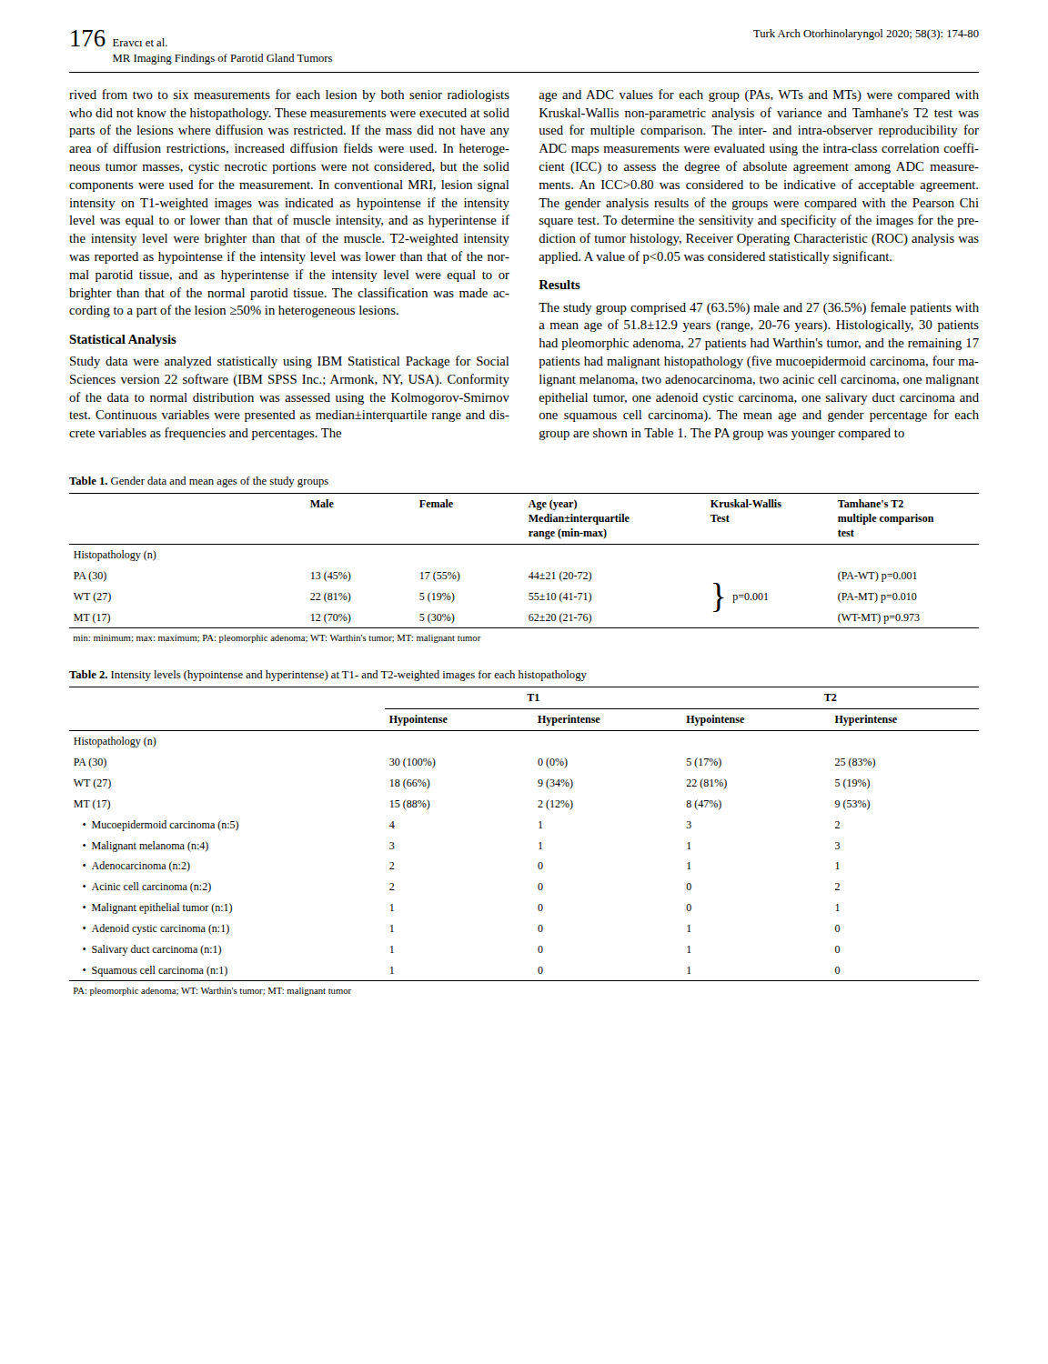176
Eravcı et al.
MR Imaging Findings of Parotid Gland Tumors
Turk Arch Otorhinolaryngol 2020; 58(3): 174-80
rived from two to six measurements for each lesion by both senior radiologists who did not know the histopathology. These measurements were executed at solid parts of the lesions where diffusion was restricted. If the mass did not have any area of diffusion restrictions, increased diffusion fields were used. In heterogeneous tumor masses, cystic necrotic portions were not considered, but the solid components were used for the measurement. In conventional MRI, lesion signal intensity on T1-weighted images was indicated as hypointense if the intensity level was equal to or lower than that of muscle intensity, and as hyperintense if the intensity level were brighter than that of the muscle. T2-weighted intensity was reported as hypointense if the intensity level was lower than that of the normal parotid tissue, and as hyperintense if the intensity level were equal to or brighter than that of the normal parotid tissue. The classification was made according to a part of the lesion ≥50% in heterogeneous lesions.
Statistical Analysis
Study data were analyzed statistically using IBM Statistical Package for Social Sciences version 22 software (IBM SPSS Inc.; Armonk, NY, USA). Conformity of the data to normal distribution was assessed using the Kolmogorov-Smirnov test. Continuous variables were presented as median±interquartile range and discrete variables as frequencies and percentages. The
age and ADC values for each group (PAs, WTs and MTs) were compared with Kruskal-Wallis non-parametric analysis of variance and Tamhane's T2 test was used for multiple comparison. The inter- and intra-observer reproducibility for ADC maps measurements were evaluated using the intra-class correlation coefficient (ICC) to assess the degree of absolute agreement among ADC measurements. An ICC>0.80 was considered to be indicative of acceptable agreement. The gender analysis results of the groups were compared with the Pearson Chi square test. To determine the sensitivity and specificity of the images for the prediction of tumor histology, Receiver Operating Characteristic (ROC) analysis was applied. A value of p<0.05 was considered statistically significant.
Results
The study group comprised 47 (63.5%) male and 27 (36.5%) female patients with a mean age of 51.8±12.9 years (range, 20-76 years). Histologically, 30 patients had pleomorphic adenoma, 27 patients had Warthin's tumor, and the remaining 17 patients had malignant histopathology (five mucoepidermoid carcinoma, four malignant melanoma, two adenocarcinoma, two acinic cell carcinoma, one malignant epithelial tumor, one adenoid cystic carcinoma, one salivary duct carcinoma and one squamous cell carcinoma). The mean age and gender percentage for each group are shown in Table 1. The PA group was younger compared to
Table 1. Gender data and mean ages of the study groups
| | Male | Female | Age (year) Median±interquartile range (min-max) | Kruskal-Wallis Test | Tamhane's T2 multiple comparison test |
| --- | --- | --- | --- | --- | --- |
| Histopathology (n) | | | | | |
| PA (30) | 13 (45%) | 17 (55%) | 44±21 (20-72) | } p=0.001 | (PA-WT) p=0.001 |
| WT (27) | 22 (81%) | 5 (19%) | 55±10 (41-71) | (PA-MT) p=0.010 |
| MT (17) | 12 (70%) | 5 (30%) | 62±20 (21-76) | (WT-MT) p=0.973 |
| min: minimum; max: maximum; PA: pleomorphic adenoma; WT: Warthin's tumor; MT: malignant tumor |
Table 2. Intensity levels (hypointense and hyperintense) at T1- and T2-weighted images for each histopathology
| | T1 | T2 |
| --- | --- | --- |
| | Hypointense | Hyperintense | Hypointense | Hyperintense |
| Histopathology (n) | | | | |
| PA (30) | 30 (100%) | 0 (0%) | 5 (17%) | 25 (83%) |
| WT (27) | 18 (66%) | 9 (34%) | 22 (81%) | 5 (19%) |
| MT (17) | 15 (88%) | 2 (12%) | 8 (47%) | 9 (53%) |
| • Mucoepidermoid carcinoma (n:5) | 4 | 1 | 3 | 2 |
| • Malignant melanoma (n:4) | 3 | 1 | 1 | 3 |
| • Adenocarcinoma (n:2) | 2 | 0 | 1 | 1 |
| • Acinic cell carcinoma (n:2) | 2 | 0 | 0 | 2 |
| • Malignant epithelial tumor (n:1) | 1 | 0 | 0 | 1 |
| • Adenoid cystic carcinoma (n:1) | 1 | 0 | 1 | 0 |
| • Salivary duct carcinoma (n:1) | 1 | 0 | 1 | 0 |
| • Squamous cell carcinoma (n:1) | 1 | 0 | 1 | 0 |
| PA: pleomorphic adenoma; WT: Warthin's tumor; MT: malignant tumor |